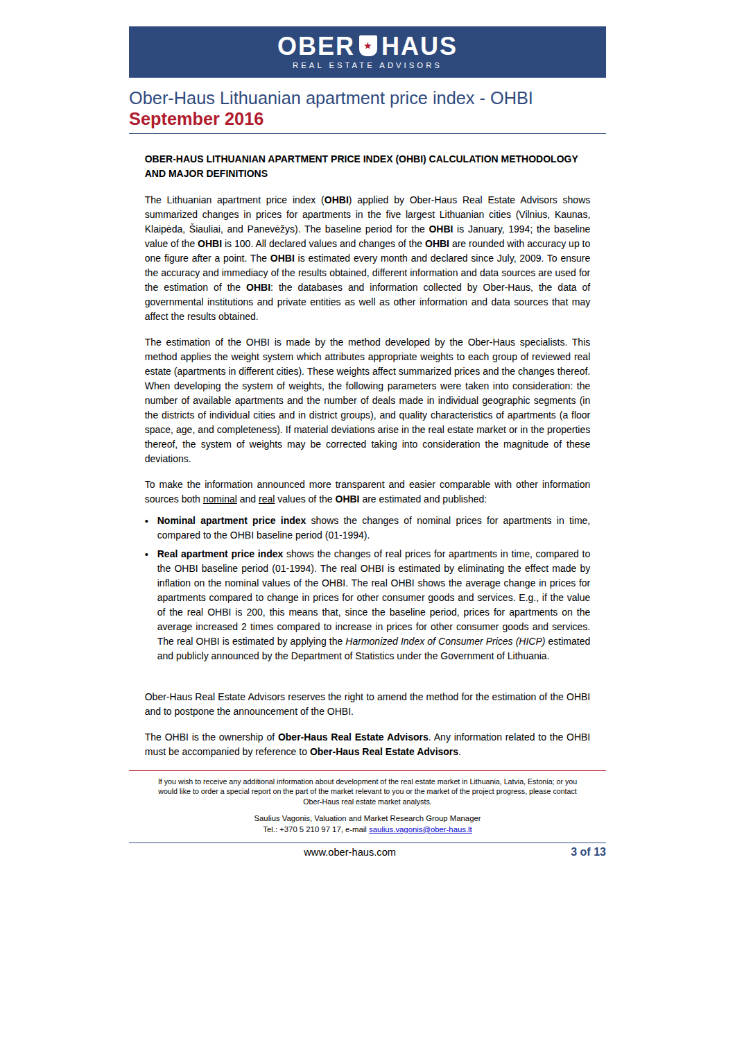OBER★HAUS
REAL ESTATE ADVISORS
Ober-Haus Lithuanian apartment price index - OHBI September 2016
Ober-Haus Lithuanian apartment price index (OHBI) calculation methodology and major definitions
The Lithuanian apartment price index (OHBI) applied by Ober-Haus Real Estate Advisors shows summarized changes in prices for apartments in the five largest Lithuanian cities (Vilnius, Kaunas, Klaipėda, Šiauliai, and Panevėžys). The baseline period for the OHBI is January, 1994; the baseline value of the OHBI is 100. All declared values and changes of the OHBI are rounded with accuracy up to one figure after a point. The OHBI is estimated every month and declared since July, 2009. To ensure the accuracy and immediacy of the results obtained, different information and data sources are used for the estimation of the OHBI: the databases and information collected by Ober-Haus, the data of governmental institutions and private entities as well as other information and data sources that may affect the results obtained.
The estimation of the OHBI is made by the method developed by the Ober-Haus specialists. This method applies the weight system which attributes appropriate weights to each group of reviewed real estate (apartments in different cities). These weights affect summarized prices and the changes thereof. When developing the system of weights, the following parameters were taken into consideration: the number of available apartments and the number of deals made in individual geographic segments (in the districts of individual cities and in district groups), and quality characteristics of apartments (a floor space, age, and completeness). If material deviations arise in the real estate market or in the properties thereof, the system of weights may be corrected taking into consideration the magnitude of these deviations.
To make the information announced more transparent and easier comparable with other information sources both nominal and real values of the OHBI are estimated and published:
Nominal apartment price index shows the changes of nominal prices for apartments in time, compared to the OHBI baseline period (01-1994).
Real apartment price index shows the changes of real prices for apartments in time, compared to the OHBI baseline period (01-1994). The real OHBI is estimated by eliminating the effect made by inflation on the nominal values of the OHBI. The real OHBI shows the average change in prices for apartments compared to change in prices for other consumer goods and services. E.g., if the value of the real OHBI is 200, this means that, since the baseline period, prices for apartments on the average increased 2 times compared to increase in prices for other consumer goods and services. The real OHBI is estimated by applying the Harmonized Index of Consumer Prices (HICP) estimated and publicly announced by the Department of Statistics under the Government of Lithuania.
Ober-Haus Real Estate Advisors reserves the right to amend the method for the estimation of the OHBI and to postpone the announcement of the OHBI.
The OHBI is the ownership of Ober-Haus Real Estate Advisors. Any information related to the OHBI must be accompanied by reference to Ober-Haus Real Estate Advisors.
If you wish to receive any additional information about development of the real estate market in Lithuania, Latvia, Estonia; or you would like to order a special report on the part of the market relevant to you or the market of the project progress, please contact Ober-Haus real estate market analysts.
Saulius Vagonis, Valuation and Market Research Group Manager
Tel.: +370 5 210 97 17, e-mail saulius.vagonis@ober-haus.lt
www.ober-haus.com 3 of 13